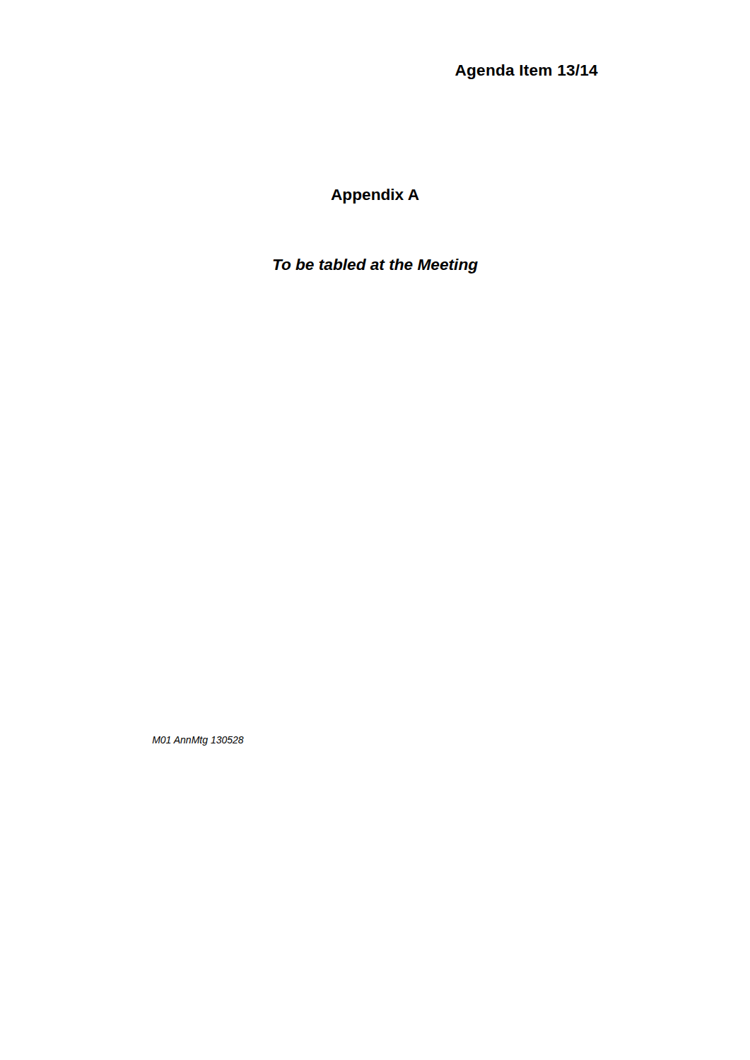Agenda Item 13/14
Appendix A
To be tabled at the Meeting
M01 AnnMtg 130528